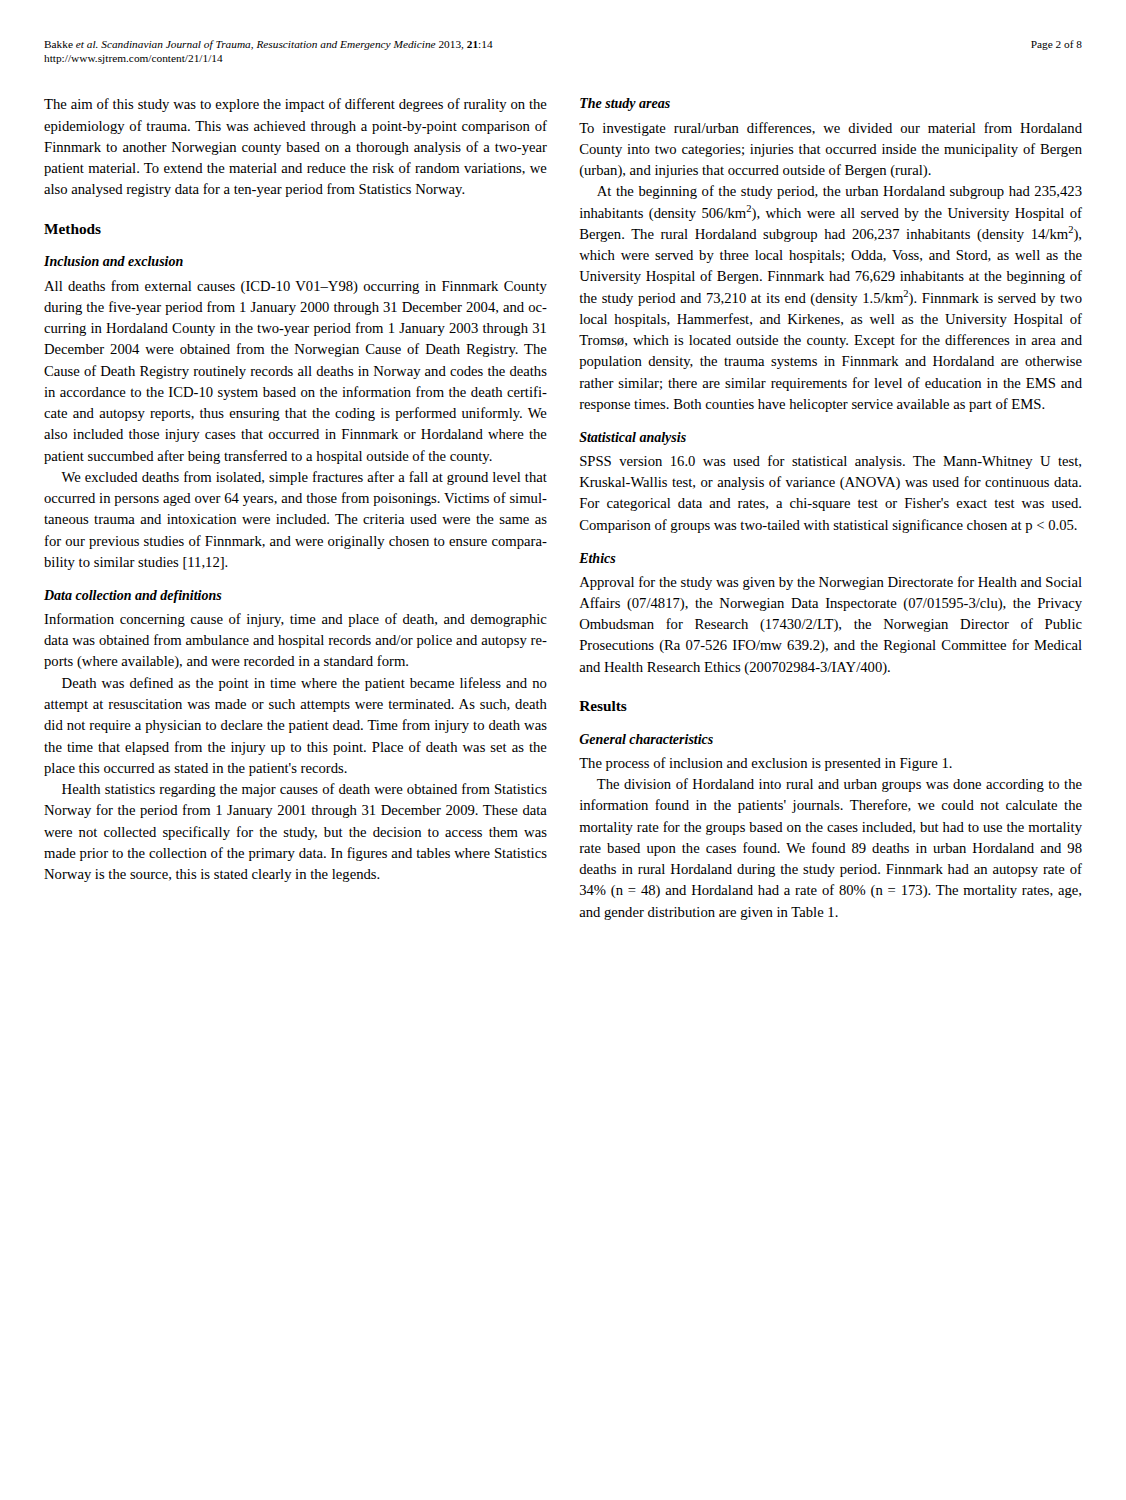Bakke et al. Scandinavian Journal of Trauma, Resuscitation and Emergency Medicine 2013, 21:14
http://www.sjtrem.com/content/21/1/14
Page 2 of 8
The aim of this study was to explore the impact of different degrees of rurality on the epidemiology of trauma. This was achieved through a point-by-point comparison of Finnmark to another Norwegian county based on a thorough analysis of a two-year patient material. To extend the material and reduce the risk of random variations, we also analysed registry data for a ten-year period from Statistics Norway.
Methods
Inclusion and exclusion
All deaths from external causes (ICD-10 V01–Y98) occurring in Finnmark County during the five-year period from 1 January 2000 through 31 December 2004, and occurring in Hordaland County in the two-year period from 1 January 2003 through 31 December 2004 were obtained from the Norwegian Cause of Death Registry. The Cause of Death Registry routinely records all deaths in Norway and codes the deaths in accordance to the ICD-10 system based on the information from the death certificate and autopsy reports, thus ensuring that the coding is performed uniformly. We also included those injury cases that occurred in Finnmark or Hordaland where the patient succumbed after being transferred to a hospital outside of the county.
We excluded deaths from isolated, simple fractures after a fall at ground level that occurred in persons aged over 64 years, and those from poisonings. Victims of simultaneous trauma and intoxication were included. The criteria used were the same as for our previous studies of Finnmark, and were originally chosen to ensure comparability to similar studies [11,12].
Data collection and definitions
Information concerning cause of injury, time and place of death, and demographic data was obtained from ambulance and hospital records and/or police and autopsy reports (where available), and were recorded in a standard form.
Death was defined as the point in time where the patient became lifeless and no attempt at resuscitation was made or such attempts were terminated. As such, death did not require a physician to declare the patient dead. Time from injury to death was the time that elapsed from the injury up to this point. Place of death was set as the place this occurred as stated in the patient's records.
Health statistics regarding the major causes of death were obtained from Statistics Norway for the period from 1 January 2001 through 31 December 2009. These data were not collected specifically for the study, but the decision to access them was made prior to the collection of the primary data. In figures and tables where Statistics Norway is the source, this is stated clearly in the legends.
The study areas
To investigate rural/urban differences, we divided our material from Hordaland County into two categories; injuries that occurred inside the municipality of Bergen (urban), and injuries that occurred outside of Bergen (rural).
At the beginning of the study period, the urban Hordaland subgroup had 235,423 inhabitants (density 506/km2), which were all served by the University Hospital of Bergen. The rural Hordaland subgroup had 206,237 inhabitants (density 14/km2), which were served by three local hospitals; Odda, Voss, and Stord, as well as the University Hospital of Bergen. Finnmark had 76,629 inhabitants at the beginning of the study period and 73,210 at its end (density 1.5/km2). Finnmark is served by two local hospitals, Hammerfest, and Kirkenes, as well as the University Hospital of Tromsø, which is located outside the county. Except for the differences in area and population density, the trauma systems in Finnmark and Hordaland are otherwise rather similar; there are similar requirements for level of education in the EMS and response times. Both counties have helicopter service available as part of EMS.
Statistical analysis
SPSS version 16.0 was used for statistical analysis. The Mann-Whitney U test, Kruskal-Wallis test, or analysis of variance (ANOVA) was used for continuous data. For categorical data and rates, a chi-square test or Fisher's exact test was used. Comparison of groups was two-tailed with statistical significance chosen at p < 0.05.
Ethics
Approval for the study was given by the Norwegian Directorate for Health and Social Affairs (07/4817), the Norwegian Data Inspectorate (07/01595-3/clu), the Privacy Ombudsman for Research (17430/2/LT), the Norwegian Director of Public Prosecutions (Ra 07-526 IFO/mw 639.2), and the Regional Committee for Medical and Health Research Ethics (200702984-3/IAY/400).
Results
General characteristics
The process of inclusion and exclusion is presented in Figure 1.
The division of Hordaland into rural and urban groups was done according to the information found in the patients' journals. Therefore, we could not calculate the mortality rate for the groups based on the cases included, but had to use the mortality rate based upon the cases found. We found 89 deaths in urban Hordaland and 98 deaths in rural Hordaland during the study period. Finnmark had an autopsy rate of 34% (n = 48) and Hordaland had a rate of 80% (n = 173). The mortality rates, age, and gender distribution are given in Table 1.